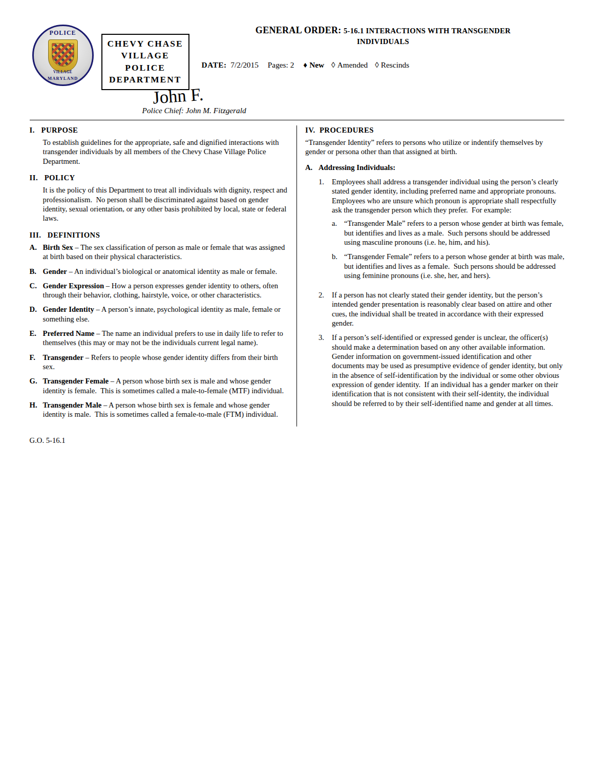POLICE
VILLAGE
MARYLAND
CHEVY CHASE
VILLAGE
POLICE
DEPARTMENT
GENERAL ORDER: 5-16.1 INTERACTIONS WITH TRANSGENDER
INDIVIDUALS
DATE: 7/2/2015 Pages: 2 New Amended Rescinds
John F.
Police Chief: John M. Fitzgerald
I. PURPOSE
To establish guidelines for the appropriate, safe and dignified interactions with transgender individuals by all members of the Chevy Chase Village Police Department.
II. POLICY
It is the policy of this Department to treat all individuals with dignity, respect and professionalism. No person shall be discriminated against based on gender identity, sexual orientation, or any other basis prohibited by local, state or federal laws.
III. DEFINITIONS
A. Birth Sex – The sex classification of person as male or female that was assigned at birth based on their physical characteristics.
B. Gender – An individual’s biological or anatomical identity as male or female.
C. Gender Expression – How a person expresses gender identity to others, often through their behavior, clothing, hairstyle, voice, or other characteristics.
D. Gender Identity – A person’s innate, psychological identity as male, female or something else.
E. Preferred Name – The name an individual prefers to use in daily life to refer to themselves (this may or may not be the individuals current legal name).
F. Transgender – Refers to people whose gender identity differs from their birth sex.
G. Transgender Female – A person whose birth sex is male and whose gender identity is female. This is sometimes called a male-to-female (MTF) individual.
H. Transgender Male – A person whose birth sex is female and whose gender identity is male. This is sometimes called a female-to-male (FTM) individual.
IV. PROCEDURES
“Transgender Identity” refers to persons who utilize or indentify themselves by gender or persona other than that assigned at birth.
A. Addressing Individuals:
1. Employees shall address a transgender individual using the person’s clearly stated gender identity, including preferred name and appropriate pronouns. Employees who are unsure which pronoun is appropriate shall respectfully ask the transgender person which they prefer. For example:
a. “Transgender Male” refers to a person whose gender at birth was female, but identifies and lives as a male. Such persons should be addressed using masculine pronouns (i.e. he, him, and his).
b. “Transgender Female” refers to a person whose gender at birth was male, but identifies and lives as a female. Such persons should be addressed using feminine pronouns (i.e. she, her, and hers).
2. If a person has not clearly stated their gender identity, but the person’s intended gender presentation is reasonably clear based on attire and other cues, the individual shall be treated in accordance with their expressed gender.
3. If a person’s self-identified or expressed gender is unclear, the officer(s) should make a determination based on any other available information. Gender information on government-issued identification and other documents may be used as presumptive evidence of gender identity, but only in the absence of self-identification by the individual or some other obvious expression of gender identity. If an individual has a gender marker on their identification that is not consistent with their self-identity, the individual should be referred to by their self-identified name and gender at all times.
G.O. 5-16.1